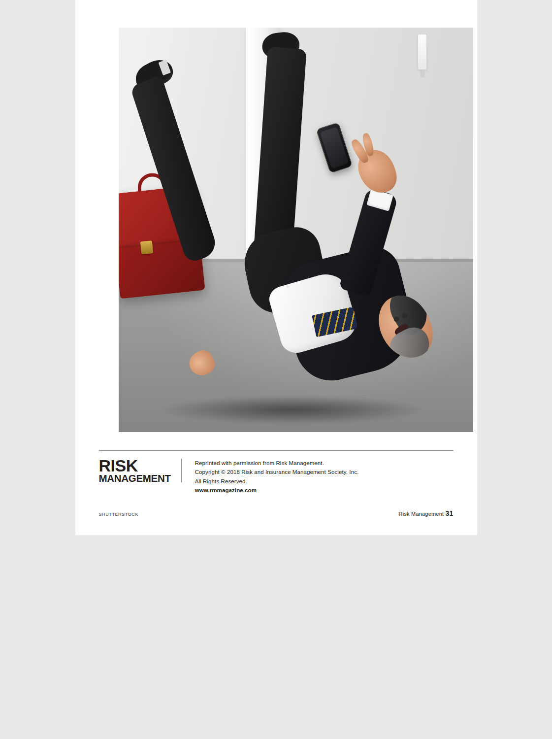RISK MANAGEMENT
Reprinted with permission from Risk Management.
Copyright © 2018 Risk and Insurance Management Society, Inc.
All Rights Reserved.
www.rmmagazine.com
SHUTTERSTOCK Risk Management 31